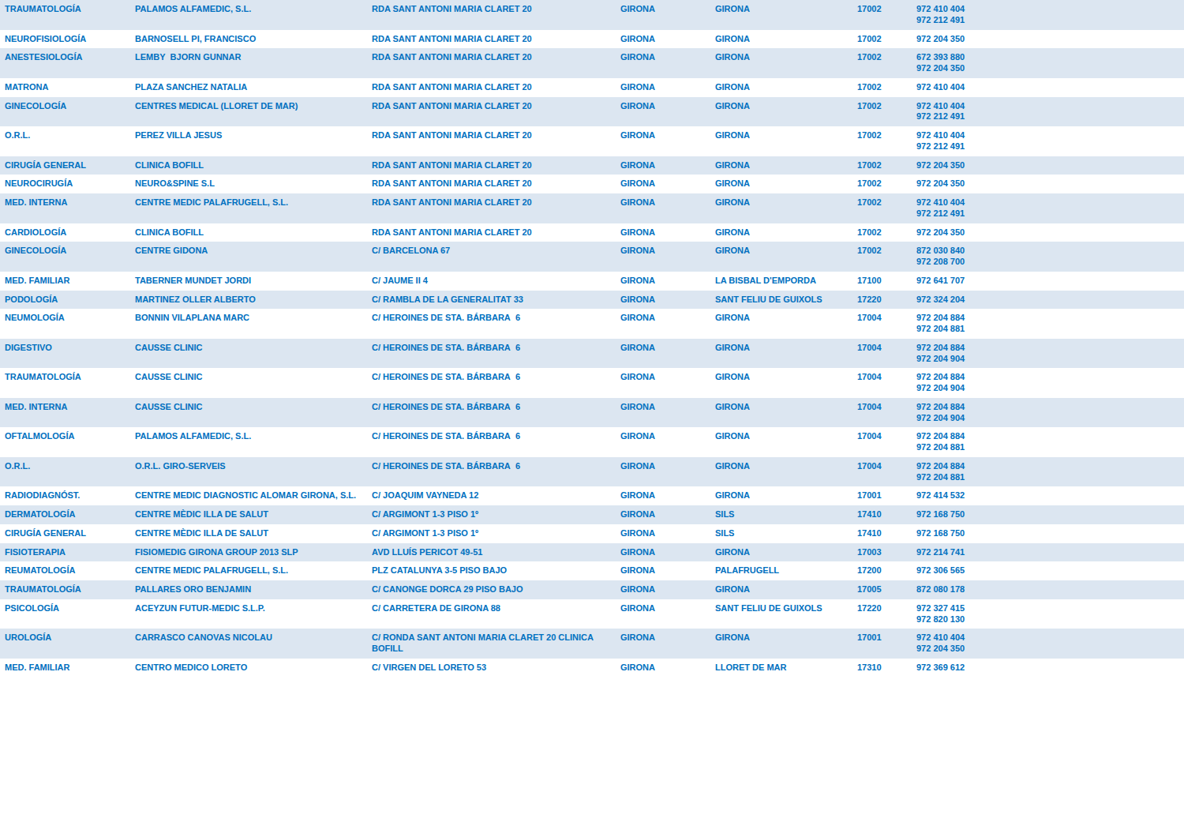| TRAUMATOLOGÍA | PALAMOS ALFAMEDIC, S.L. | RDA SANT ANTONI MARIA CLARET 20 | GIRONA | GIRONA | 17002 | 972 410 404 972 212 491 | |
| NEUROFISIOLOGÍA | BARNOSELL PI, FRANCISCO | RDA SANT ANTONI MARIA CLARET 20 | GIRONA | GIRONA | 17002 | 972 204 350 | |
| ANESTESIOLOGÍA | LEMBY BJORN GUNNAR | RDA SANT ANTONI MARIA CLARET 20 | GIRONA | GIRONA | 17002 | 672 393 880 972 204 350 | |
| MATRONA | PLAZA SANCHEZ NATALIA | RDA SANT ANTONI MARIA CLARET 20 | GIRONA | GIRONA | 17002 | 972 410 404 | |
| GINECOLOGÍA | CENTRES MEDICAL (LLORET DE MAR) | RDA SANT ANTONI MARIA CLARET 20 | GIRONA | GIRONA | 17002 | 972 410 404 972 212 491 | |
| O.R.L. | PEREZ VILLA JESUS | RDA SANT ANTONI MARIA CLARET 20 | GIRONA | GIRONA | 17002 | 972 410 404 972 212 491 | |
| CIRUGÍA GENERAL | CLINICA BOFILL | RDA SANT ANTONI MARIA CLARET 20 | GIRONA | GIRONA | 17002 | 972 204 350 | |
| NEUROCIRUGÍA | NEURO&SPINE S.L | RDA SANT ANTONI MARIA CLARET 20 | GIRONA | GIRONA | 17002 | 972 204 350 | |
| MED. INTERNA | CENTRE MEDIC PALAFRUGELL, S.L. | RDA SANT ANTONI MARIA CLARET 20 | GIRONA | GIRONA | 17002 | 972 410 404 972 212 491 | |
| CARDIOLOGÍA | CLINICA BOFILL | RDA SANT ANTONI MARIA CLARET 20 | GIRONA | GIRONA | 17002 | 972 204 350 | |
| GINECOLOGÍA | CENTRE GIDONA | C/ BARCELONA 67 | GIRONA | GIRONA | 17002 | 872 030 840 972 208 700 | |
| MED. FAMILIAR | TABERNER MUNDET JORDI | C/ JAUME II 4 | GIRONA | LA BISBAL D'EMPORDA | 17100 | 972 641 707 | |
| PODOLOGÍA | MARTINEZ OLLER ALBERTO | C/ RAMBLA DE LA GENERALITAT 33 | GIRONA | SANT FELIU DE GUIXOLS | 17220 | 972 324 204 | |
| NEUMOLOGÍA | BONNIN VILAPLANA MARC | C/ HEROINES DE STA. BÁRBARA 6 | GIRONA | GIRONA | 17004 | 972 204 884 972 204 881 | |
| DIGESTIVO | CAUSSE CLINIC | C/ HEROINES DE STA. BÁRBARA 6 | GIRONA | GIRONA | 17004 | 972 204 884 972 204 904 | |
| TRAUMATOLOGÍA | CAUSSE CLINIC | C/ HEROINES DE STA. BÁRBARA 6 | GIRONA | GIRONA | 17004 | 972 204 884 972 204 904 | |
| MED. INTERNA | CAUSSE CLINIC | C/ HEROINES DE STA. BÁRBARA 6 | GIRONA | GIRONA | 17004 | 972 204 884 972 204 904 | |
| OFTALMOLOGÍA | PALAMOS ALFAMEDIC, S.L. | C/ HEROINES DE STA. BÁRBARA 6 | GIRONA | GIRONA | 17004 | 972 204 884 972 204 881 | |
| O.R.L. | O.R.L. GIRO-SERVEIS | C/ HEROINES DE STA. BÁRBARA 6 | GIRONA | GIRONA | 17004 | 972 204 884 972 204 881 | |
| RADIODIAGNÓST. | CENTRE MEDIC DIAGNOSTIC ALOMAR GIRONA, S.L. | C/ JOAQUIM VAYNEDA 12 | GIRONA | GIRONA | 17001 | 972 414 532 | |
| DERMATOLOGÍA | CENTRE MÈDIC ILLA DE SALUT | C/ ARGIMONT 1-3 PISO 1º | GIRONA | SILS | 17410 | 972 168 750 | |
| CIRUGÍA GENERAL | CENTRE MÈDIC ILLA DE SALUT | C/ ARGIMONT 1-3 PISO 1º | GIRONA | SILS | 17410 | 972 168 750 | |
| FISIOTERAPIA | FISIOMEDIG GIRONA GROUP 2013 SLP | AVD LLUÍS PERICOT 49-51 | GIRONA | GIRONA | 17003 | 972 214 741 | |
| REUMATOLOGÍA | CENTRE MEDIC PALAFRUGELL, S.L. | PLZ CATALUNYA 3-5 PISO BAJO | GIRONA | PALAFRUGELL | 17200 | 972 306 565 | |
| TRAUMATOLOGÍA | PALLARES ORO BENJAMIN | C/ CANONGE DORCA 29 PISO BAJO | GIRONA | GIRONA | 17005 | 872 080 178 | |
| PSICOLOGÍA | ACEYZUN FUTUR-MEDIC S.L.P. | C/ CARRETERA DE GIRONA 88 | GIRONA | SANT FELIU DE GUIXOLS | 17220 | 972 327 415 972 820 130 | |
| UROLOGÍA | CARRASCO CANOVAS NICOLAU | C/ RONDA SANT ANTONI MARIA CLARET 20 CLINICA BOFILL | GIRONA | GIRONA | 17001 | 972 410 404 972 204 350 | |
| MED. FAMILIAR | CENTRO MEDICO LORETO | C/ VIRGEN DEL LORETO 53 | GIRONA | LLORET DE MAR | 17310 | 972 369 612 | |